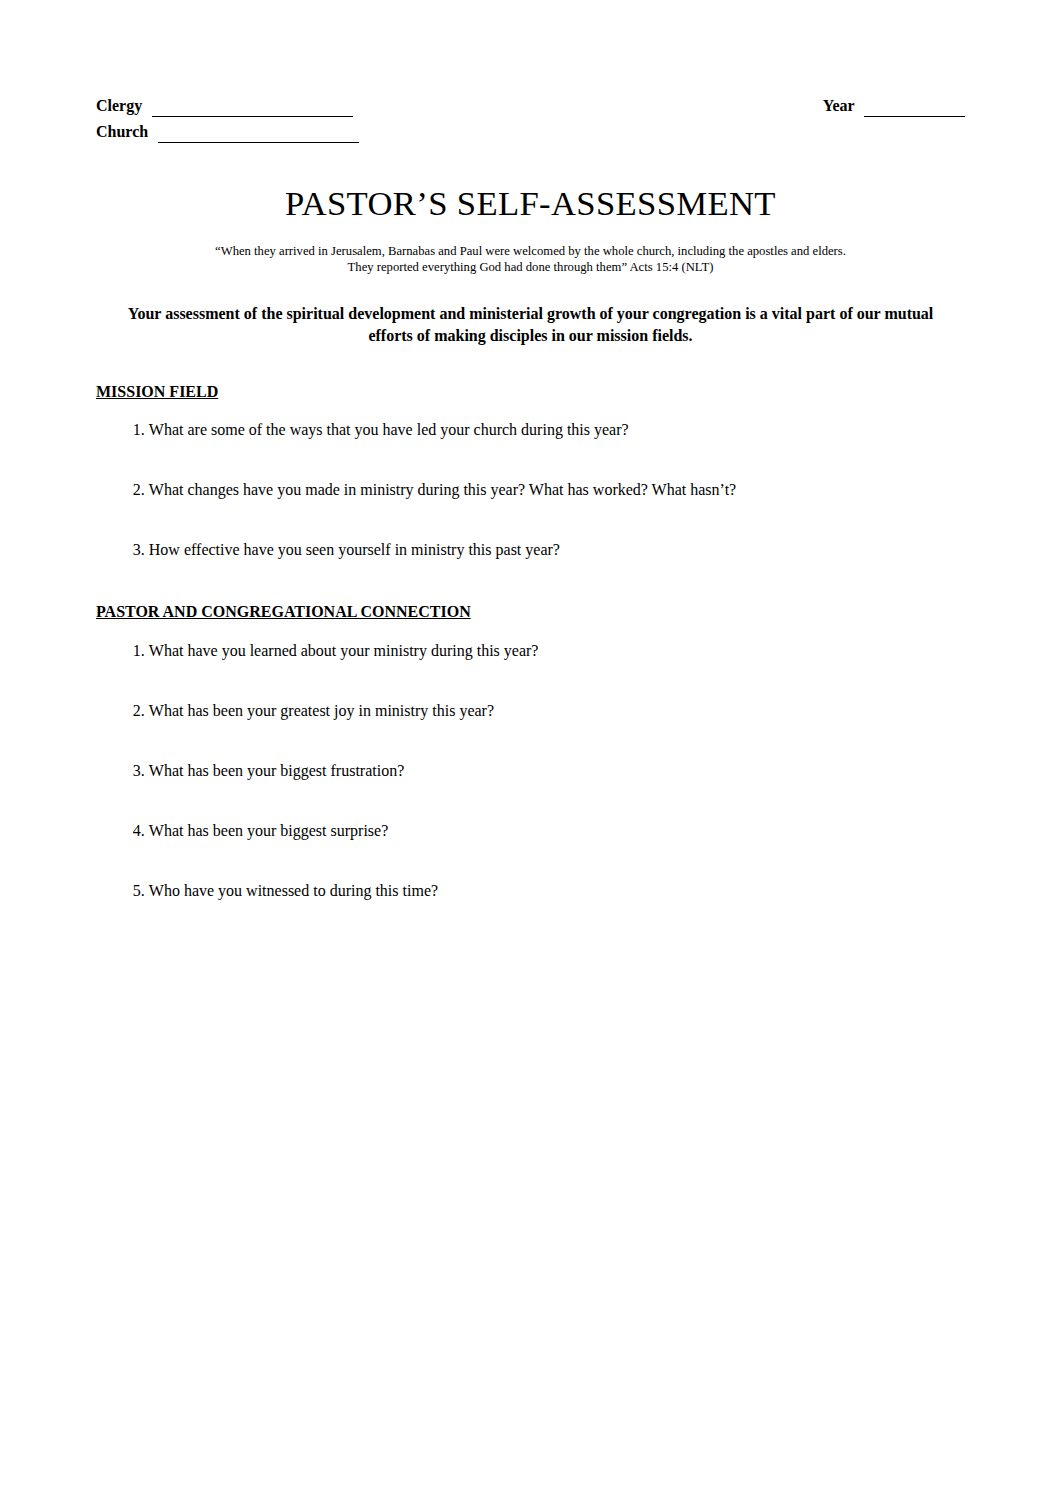Clergy
Year
Church
PASTOR’S SELF-ASSESSMENT
“When they arrived in Jerusalem, Barnabas and Paul were welcomed by the whole church, including the apostles and elders.
They reported everything God had done through them” Acts 15:4 (NLT)
Your assessment of the spiritual development and ministerial growth of your congregation is a vital part of our mutual efforts of making disciples in our mission fields.
Mission Field
What are some of the ways that you have led your church during this year?
What changes have you made in ministry during this year? What has worked? What hasn’t?
How effective have you seen yourself in ministry this past year?
Pastor and Congregational Connection
What have you learned about your ministry during this year?
What has been your greatest joy in ministry this year?
What has been your biggest frustration?
What has been your biggest surprise?
Who have you witnessed to during this time?